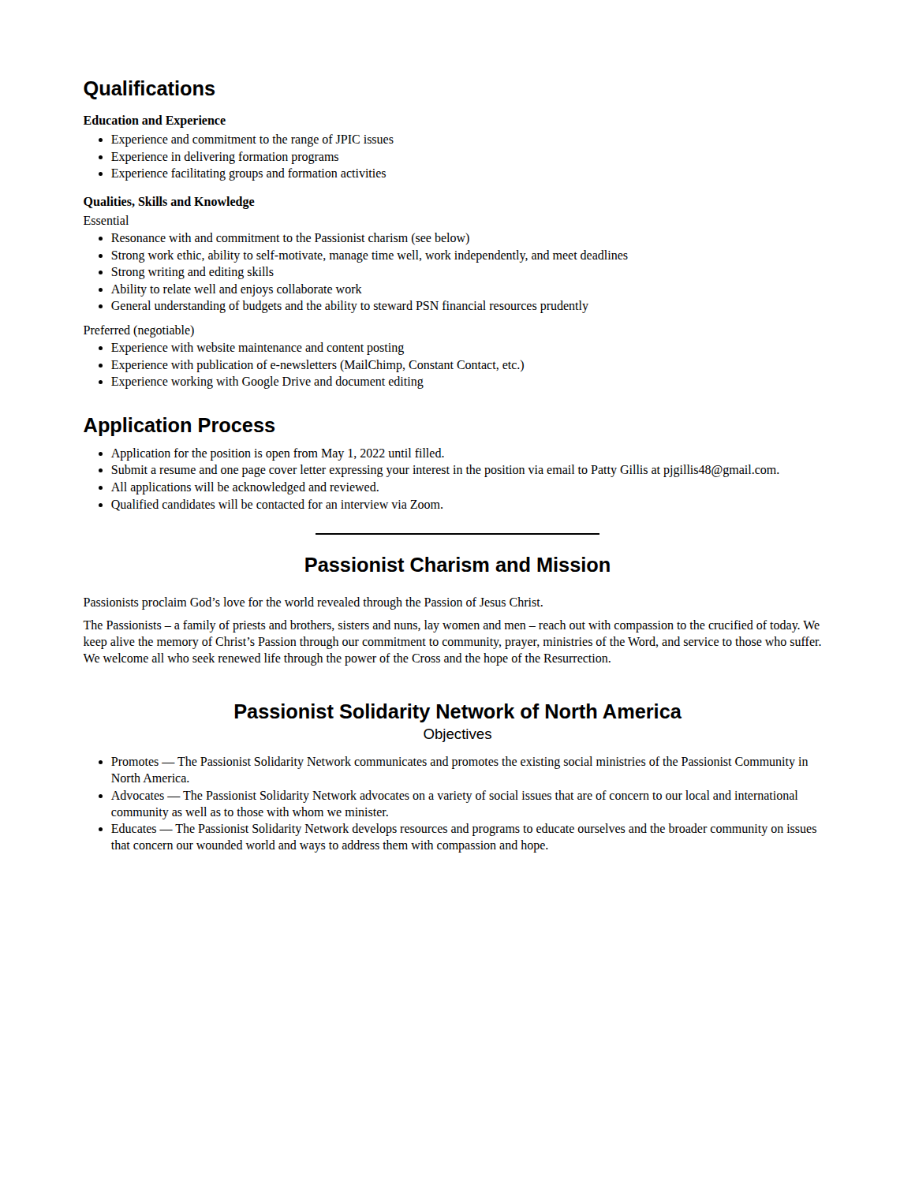Qualifications
Education and Experience
Experience and commitment to the range of JPIC issues
Experience in delivering formation programs
Experience facilitating groups and formation activities
Qualities, Skills and Knowledge
Essential
Resonance with and commitment to the Passionist charism (see below)
Strong work ethic, ability to self-motivate, manage time well, work independently, and meet deadlines
Strong writing and editing skills
Ability to relate well and enjoys collaborate work
General understanding of budgets and the ability to steward PSN financial resources prudently
Preferred (negotiable)
Experience with website maintenance and content posting
Experience with publication of e-newsletters (MailChimp, Constant Contact, etc.)
Experience working with Google Drive and document editing
Application Process
Application for the position is open from May 1, 2022 until filled.
Submit a resume and one page cover letter expressing your interest in the position via email to Patty Gillis at pjgillis48@gmail.com.
All applications will be acknowledged and reviewed.
Qualified candidates will be contacted for an interview via Zoom.
Passionist Charism and Mission
Passionists proclaim God’s love for the world revealed through the Passion of Jesus Christ.
The Passionists – a family of priests and brothers, sisters and nuns, lay women and men – reach out with compassion to the crucified of today. We keep alive the memory of Christ’s Passion through our commitment to community, prayer, ministries of the Word, and service to those who suffer. We welcome all who seek renewed life through the power of the Cross and the hope of the Resurrection.
Passionist Solidarity Network of North America
Objectives
Promotes — The Passionist Solidarity Network communicates and promotes the existing social ministries of the Passionist Community in North America.
Advocates — The Passionist Solidarity Network advocates on a variety of social issues that are of concern to our local and international community as well as to those with whom we minister.
Educates — The Passionist Solidarity Network develops resources and programs to educate ourselves and the broader community on issues that concern our wounded world and ways to address them with compassion and hope.